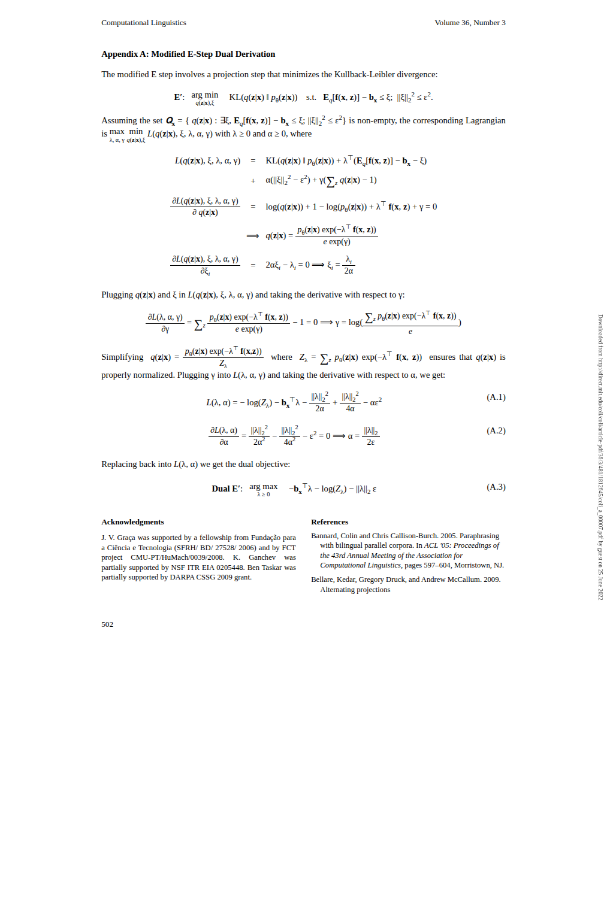Downloaded from http://direct.mit.edu/coli/coli/article-pdf/36/3/481/1812645/coli_a_00007.pdf by guest on 25 June 2022
Computational Linguistics Volume 36, Number 3
Appendix A: Modified E-Step Dual Derivation
The modified E step involves a projection step that minimizes the Kullback-Leibler divergence:
E′: arg min q(z|x),ξ KL(q(z|x) ‖ pθ(z|x)) s.t. Eq[f(x, z)] − bx ≤ ξ; ||ξ||22 ≤ ε2.
Assuming the set 𝐐x = { q(z|x) : ∃ξ, Eq[f(x, z)] − bx ≤ ξ; ||ξ||22 ≤ ε2} is non-empty, the corresponding Lagrangian is max λ, α, γ min q(z|x),ξ L(q(z|x), ξ, λ, α, γ) with λ ≥ 0 and α ≥ 0, where
| L ( q ( z / x ), ξ, λ, α, γ) | = | KL( q ( z / x ) ‖ p θ ( z / x )) + λ ⊤ ( E q [ f ( x , z )] − b x − ξ) |
| | + | α(//ξ// 2 2 − ε 2 ) + γ( ∑ z q ( z / x ) − 1) |
| ∂ L ( q ( z / x ), ξ, λ, α, γ) ∂ q ( z / x ) | = | log( q ( z / x )) + 1 − log( p θ ( z / x )) + λ ⊤ f ( x , z ) + γ = 0 |
| | ⟹ | q ( z / x ) = p θ ( z / x ) exp(−λ ⊤ f ( x , z )) e exp(γ) |
| ∂ L ( q ( z / x ), ξ, λ, α, γ) ∂ξ i | = | 2αξ i − λ i = 0 ⟹ ξ i = λ i 2α |
Plugging q(z|x) and ξ in L(q(z|x), ξ, λ, α, γ) and taking the derivative with respect to γ:
∂L(λ, α, γ)∂γ = ∑z pθ(z|x) exp(−λ⊤ f(x, z)) e exp(γ) − 1 = 0 ⟹ γ = log(∑z pθ(z|x) exp(−λ⊤ f(x, z)) e)
Simplifying q(z|x) = pθ(z|x) exp(−λ⊤ f(x,z)) Zλ where Zλ = ∑z pθ(z|x) exp(−λ⊤ f(x, z)) ensures that q(z|x) is properly normalized. Plugging γ into L(λ, α, γ) and taking the derivative with respect to α, we get:
(A.1) L(λ, α) = − log(Zλ) − bx⊤λ − ||λ||222α + ||λ||224α − αε2
(A.2) ∂L(λ, α)∂α = ||λ||222α2 − ||λ||224α2 − ε2 = 0 ⟹ α = ||λ||22ε
Replacing back into L(λ, α) we get the dual objective:
(A.3) Dual E′: arg max λ ≥ 0 −bx⊤λ − log(Zλ) − ||λ||2 ε
Acknowledgments
J. V. Graça was supported by a fellowship from Fundação para a Ciência e Tecnologia (SFRH/ BD/ 27528/ 2006) and by FCT project CMU-PT/HuMach/0039/2008. K. Ganchev was partially supported by NSF ITR EIA 0205448. Ben Taskar was partially supported by DARPA CSSG 2009 grant.
References
Bannard, Colin and Chris Callison-Burch. 2005. Paraphrasing with bilingual parallel corpora. In ACL '05: Proceedings of the 43rd Annual Meeting of the Association for Computational Linguistics, pages 597–604, Morristown, NJ.
Bellare, Kedar, Gregory Druck, and Andrew McCallum. 2009. Alternating projections
502